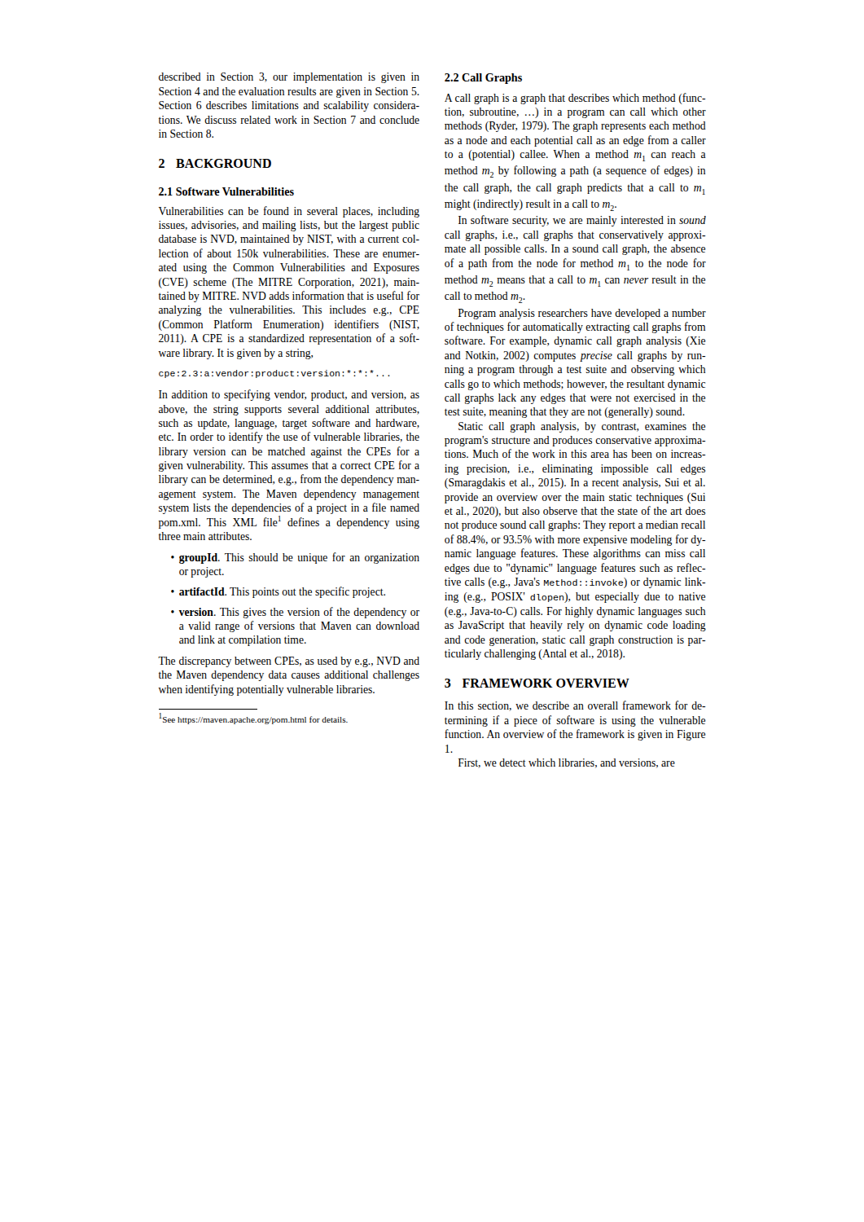described in Section 3, our implementation is given in Section 4 and the evaluation results are given in Section 5. Section 6 describes limitations and scalability considerations. We discuss related work in Section 7 and conclude in Section 8.
2 BACKGROUND
2.1 Software Vulnerabilities
Vulnerabilities can be found in several places, including issues, advisories, and mailing lists, but the largest public database is NVD, maintained by NIST, with a current collection of about 150k vulnerabilities. These are enumerated using the Common Vulnerabilities and Exposures (CVE) scheme (The MITRE Corporation, 2021), maintained by MITRE. NVD adds information that is useful for analyzing the vulnerabilities. This includes e.g., CPE (Common Platform Enumeration) identifiers (NIST, 2011). A CPE is a standardized representation of a software library. It is given by a string,
cpe:2.3:a:vendor:product:version:*:*:*...
In addition to specifying vendor, product, and version, as above, the string supports several additional attributes, such as update, language, target software and hardware, etc. In order to identify the use of vulnerable libraries, the library version can be matched against the CPEs for a given vulnerability. This assumes that a correct CPE for a library can be determined, e.g., from the dependency management system. The Maven dependency management system lists the dependencies of a project in a file named pom.xml. This XML file1 defines a dependency using three main attributes.
groupId. This should be unique for an organization or project.
artifactId. This points out the specific project.
version. This gives the version of the dependency or a valid range of versions that Maven can download and link at compilation time.
The discrepancy between CPEs, as used by e.g., NVD and the Maven dependency data causes additional challenges when identifying potentially vulnerable libraries.
1See https://maven.apache.org/pom.html for details.
2.2 Call Graphs
A call graph is a graph that describes which method (function, subroutine, …) in a program can call which other methods (Ryder, 1979). The graph represents each method as a node and each potential call as an edge from a caller to a (potential) callee. When a method m 1 can reach a method m 2 by following a path (a sequence of edges) in the call graph, the call graph predicts that a call to m 1 might (indirectly) result in a call to m 2.
In software security, we are mainly interested in sound call graphs, i.e., call graphs that conservatively approximate all possible calls. In a sound call graph, the absence of a path from the node for method m 1 to the node for method m 2 means that a call to m 1 can never result in the call to method m 2.
Program analysis researchers have developed a number of techniques for automatically extracting call graphs from software. For example, dynamic call graph analysis (Xie and Notkin, 2002) computes precise call graphs by running a program through a test suite and observing which calls go to which methods; however, the resultant dynamic call graphs lack any edges that were not exercised in the test suite, meaning that they are not (generally) sound.
Static call graph analysis, by contrast, examines the program's structure and produces conservative approximations. Much of the work in this area has been on increasing precision, i.e., eliminating impossible call edges (Smaragdakis et al., 2015). In a recent analysis, Sui et al. provide an overview over the main static techniques (Sui et al., 2020), but also observe that the state of the art does not produce sound call graphs: They report a median recall of 88.4%, or 93.5% with more expensive modeling for dynamic language features. These algorithms can miss call edges due to "dynamic" language features such as reflective calls (e.g., Java's Method::invoke) or dynamic linking (e.g., POSIX' dlopen), but especially due to native (e.g., Java-to-C) calls. For highly dynamic languages such as JavaScript that heavily rely on dynamic code loading and code generation, static call graph construction is particularly challenging (Antal et al., 2018).
3 FRAMEWORK OVERVIEW
In this section, we describe an overall framework for determining if a piece of software is using the vulnerable function. An overview of the framework is given in Figure 1.
First, we detect which libraries, and versions, are